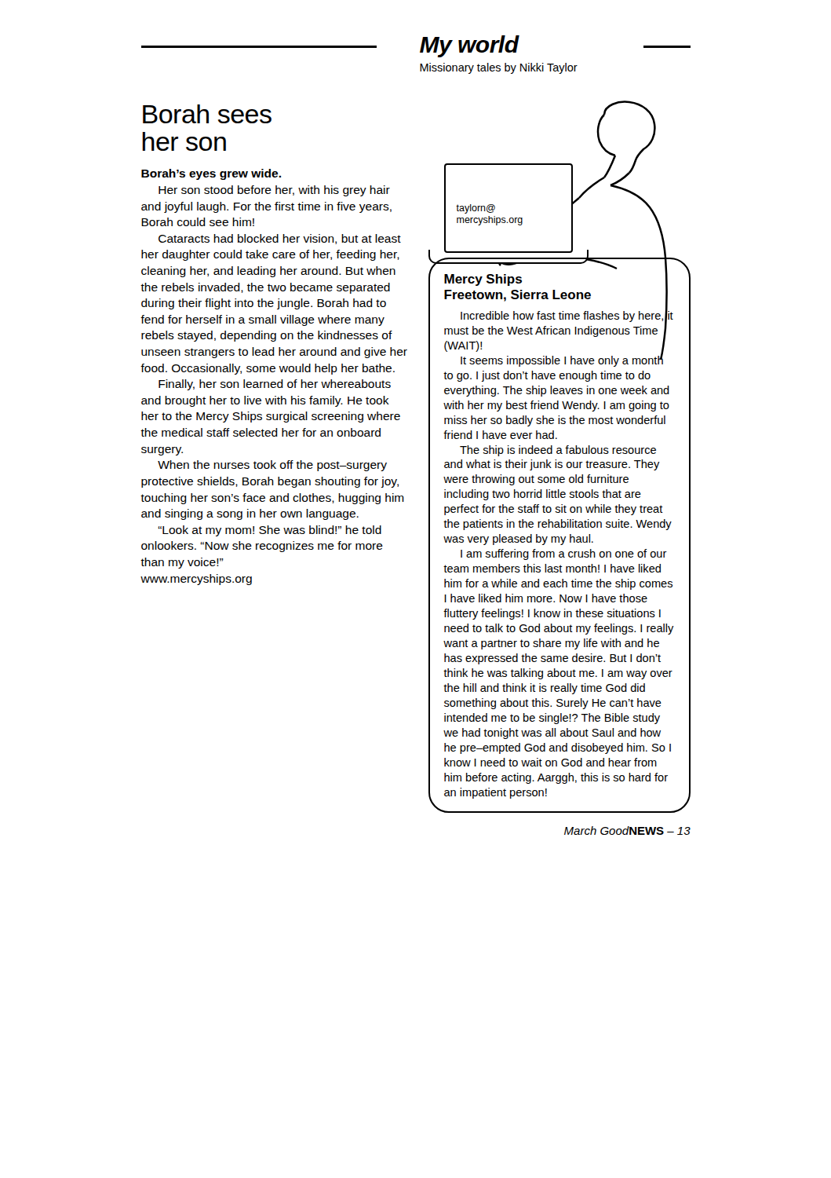My world
Missionary tales by Nikki Taylor
Borah sees
her son
Borah’s eyes grew wide.
Her son stood before her, with his grey hair and joyful laugh. For the first time in five years, Borah could see him!
Cataracts had blocked her vision, but at least her daughter could take care of her, feeding her, cleaning her, and leading her around. But when the rebels invaded, the two became separated during their flight into the jungle. Borah had to fend for herself in a small village where many rebels stayed, depending on the kindnesses of unseen strangers to lead her around and give her food. Occasionally, some would help her bathe.
Finally, her son learned of her whereabouts and brought her to live with his family. He took her to the Mercy Ships surgical screening where the medical staff selected her for an onboard surgery.
When the nurses took off the post–surgery protective shields, Borah began shouting for joy, touching her son’s face and clothes, hugging him and singing a song in her own language.
“Look at my mom! She was blind!” he told onlookers. “Now she recognizes me for more than my voice!”
www.mercyships.org
taylorn@
mercyships.org
Mercy Ships
Freetown, Sierra Leone
Incredible how fast time flashes by here, it must be the West African Indigenous Time (WAIT)!
It seems impossible I have only a month to go. I just don’t have enough time to do everything. The ship leaves in one week and with her my best friend Wendy. I am going to miss her so badly she is the most wonderful friend I have ever had.
The ship is indeed a fabulous resource and what is their junk is our treasure. They were throwing out some old furniture including two horrid little stools that are perfect for the staff to sit on while they treat the patients in the rehabilitation suite. Wendy was very pleased by my haul.
I am suffering from a crush on one of our team members this last month! I have liked him for a while and each time the ship comes I have liked him more. Now I have those fluttery feelings! I know in these situations I need to talk to God about my feelings. I really want a partner to share my life with and he has expressed the same desire. But I don’t think he was talking about me. I am way over the hill and think it is really time God did something about this. Surely He can’t have intended me to be single!? The Bible study we had tonight was all about Saul and how he pre–empted God and disobeyed him. So I know I need to wait on God and hear from him before acting. Aarggh, this is so hard for an impatient person!
March GoodNEWS – 13